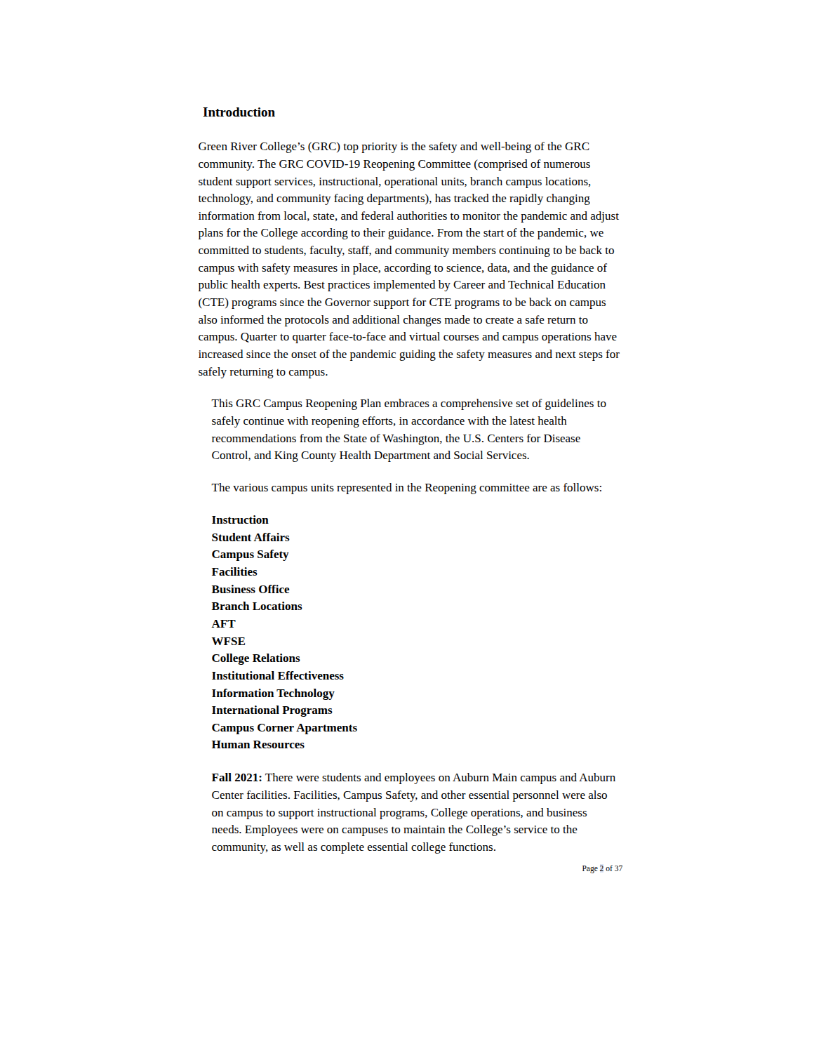Introduction
Green River College’s (GRC) top priority is the safety and well-being of the GRC community. The GRC COVID-19 Reopening Committee (comprised of numerous student support services, instructional, operational units, branch campus locations, technology, and community facing departments), has tracked the rapidly changing information from local, state, and federal authorities to monitor the pandemic and adjust plans for the College according to their guidance. From the start of the pandemic, we committed to students, faculty, staff, and community members continuing to be back to campus with safety measures in place, according to science, data, and the guidance of public health experts. Best practices implemented by Career and Technical Education (CTE) programs since the Governor support for CTE programs to be back on campus also informed the protocols and additional changes made to create a safe return to campus. Quarter to quarter face-to-face and virtual courses and campus operations have increased since the onset of the pandemic guiding the safety measures and next steps for safely returning to campus.
This GRC Campus Reopening Plan embraces a comprehensive set of guidelines to safely continue with reopening efforts, in accordance with the latest health recommendations from the State of Washington, the U.S. Centers for Disease Control, and King County Health Department and Social Services.
The various campus units represented in the Reopening committee are as follows:
Instruction
Student Affairs
Campus Safety
Facilities
Business Office
Branch Locations
AFT
WFSE
College Relations
Institutional Effectiveness
Information Technology
International Programs
Campus Corner Apartments
Human Resources
Fall 2021: There were students and employees on Auburn Main campus and Auburn Center facilities. Facilities, Campus Safety, and other essential personnel were also on campus to support instructional programs, College operations, and business needs. Employees were on campuses to maintain the College’s service to the community, as well as complete essential college functions.
Page 2 of 37